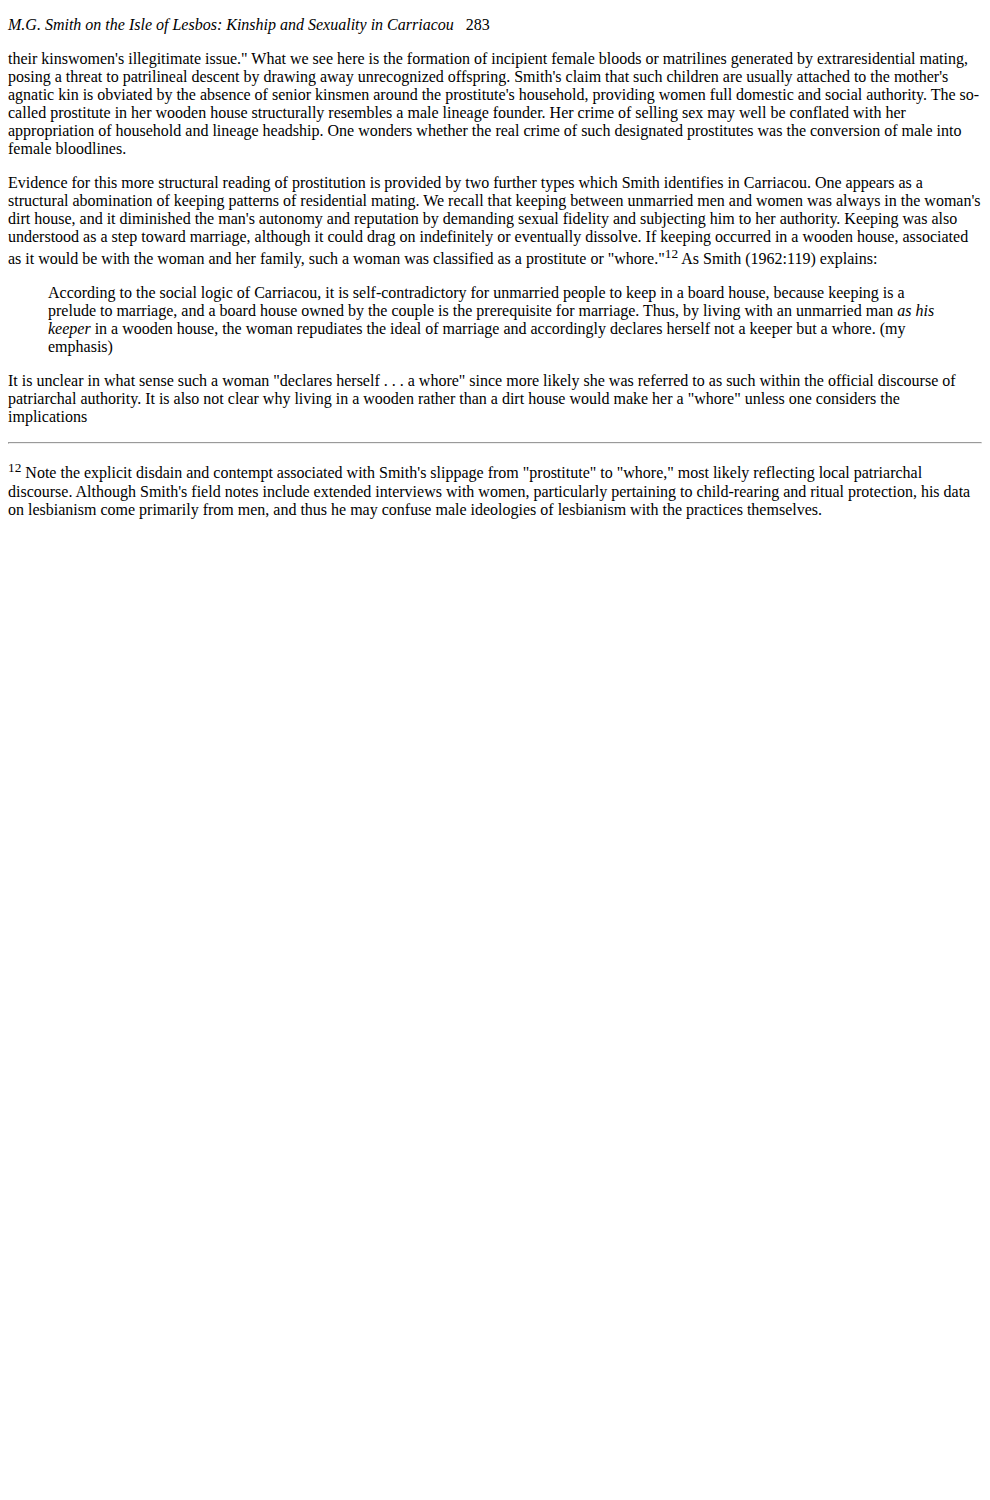M.G. Smith on the Isle of Lesbos: Kinship and Sexuality in Carriacou 283
their kinswomen's illegitimate issue." What we see here is the formation of incipient female bloods or matrilines generated by extraresidential mating, posing a threat to patrilineal descent by drawing away unrecognized offspring. Smith's claim that such children are usually attached to the mother's agnatic kin is obviated by the absence of senior kinsmen around the prostitute's household, providing women full domestic and social authority. The so-called prostitute in her wooden house structurally resembles a male lineage founder. Her crime of selling sex may well be conflated with her appropriation of household and lineage headship. One wonders whether the real crime of such designated prostitutes was the conversion of male into female bloodlines.
Evidence for this more structural reading of prostitution is provided by two further types which Smith identifies in Carriacou. One appears as a structural abomination of keeping patterns of residential mating. We recall that keeping between unmarried men and women was always in the woman's dirt house, and it diminished the man's autonomy and reputation by demanding sexual fidelity and subjecting him to her authority. Keeping was also understood as a step toward marriage, although it could drag on indefinitely or eventually dissolve. If keeping occurred in a wooden house, associated as it would be with the woman and her family, such a woman was classified as a prostitute or "whore."12 As Smith (1962:119) explains:
According to the social logic of Carriacou, it is self-contradictory for unmarried people to keep in a board house, because keeping is a prelude to marriage, and a board house owned by the couple is the prerequisite for marriage. Thus, by living with an unmarried man as his keeper in a wooden house, the woman repudiates the ideal of marriage and accordingly declares herself not a keeper but a whore. (my emphasis)
It is unclear in what sense such a woman "declares herself . . . a whore" since more likely she was referred to as such within the official discourse of patriarchal authority. It is also not clear why living in a wooden rather than a dirt house would make her a "whore" unless one considers the implications
12 Note the explicit disdain and contempt associated with Smith's slippage from "prostitute" to "whore," most likely reflecting local patriarchal discourse. Although Smith's field notes include extended interviews with women, particularly pertaining to child-rearing and ritual protection, his data on lesbianism come primarily from men, and thus he may confuse male ideologies of lesbianism with the practices themselves.